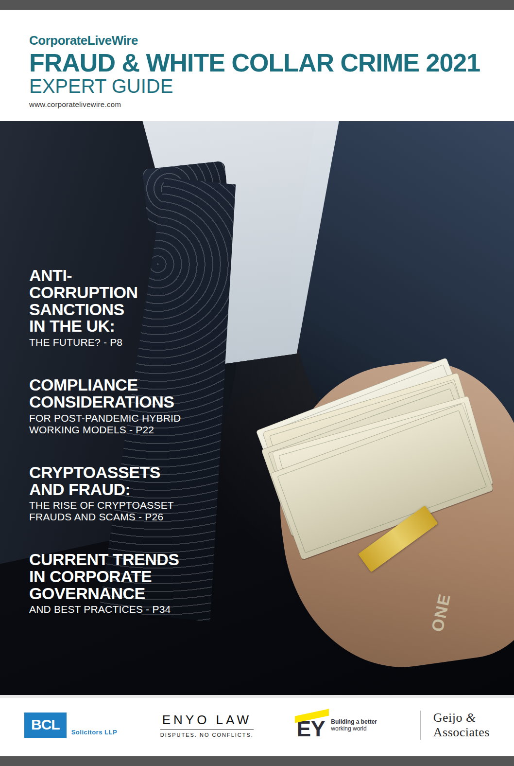CorporateLiveWire
Fraud & White Collar Crime 2021 Expert Guide
www.corporatelivewire.com
ONE
Anti-
Corruption
Sanctions
in the UK:
The Future? - P8
Compliance
Considerations
For Post-Pandemic Hybrid
Working Models - P22
Cryptoassets
and Fraud:
The Rise of Cryptoasset
Frauds and Scams - P26
Current Trends
in Corporate
Governance
And Best Practices - P34
BCL Solicitors LLP
ENYO LAW DISPUTES. NO CONFLICTS.
EY Building a betterworking world
Geijo & Associates